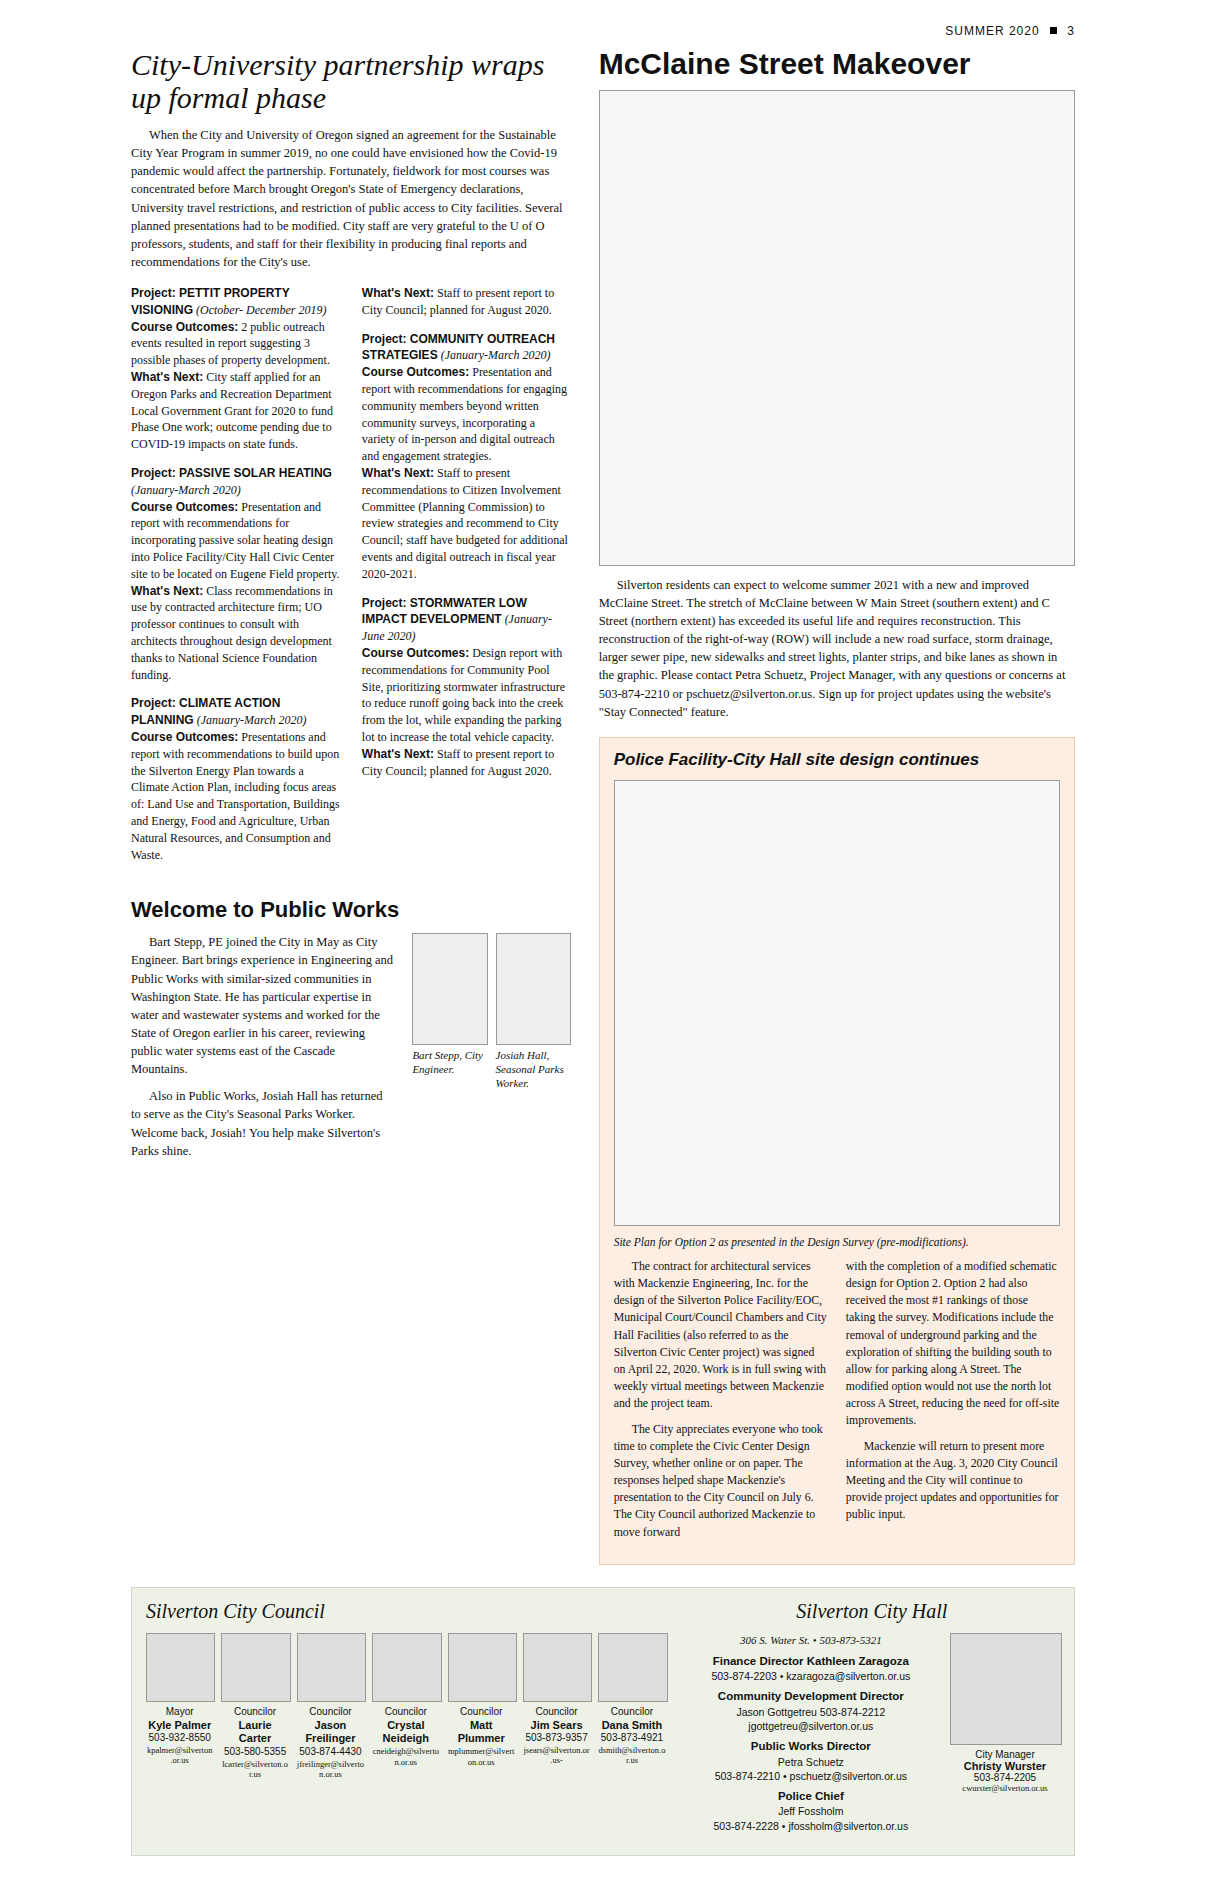SUMMER 2020 3
City-University partnership wraps up formal phase
When the City and University of Oregon signed an agreement for the Sustainable City Year Program in summer 2019, no one could have envisioned how the Covid-19 pandemic would affect the partnership. Fortunately, fieldwork for most courses was concentrated before March brought Oregon's State of Emergency declarations, University travel restrictions, and restriction of public access to City facilities. Several planned presentations had to be modified. City staff are very grateful to the U of O professors, students, and staff for their flexibility in producing final reports and recommendations for the City's use.
Project: PETTIT PROPERTY VISIONING (October- December 2019)
Course Outcomes: 2 public outreach events resulted in report suggesting 3 possible phases of property development.
What's Next: City staff applied for an Oregon Parks and Recreation Department Local Government Grant for 2020 to fund Phase One work; outcome pending due to COVID-19 impacts on state funds.
Project: PASSIVE SOLAR HEATING (January-March 2020)
Course Outcomes: Presentation and report with recommendations for incorporating passive solar heating design into Police Facility/City Hall Civic Center site to be located on Eugene Field property.
What's Next: Class recommendations in use by contracted architecture firm; UO professor continues to consult with architects throughout design development thanks to National Science Foundation funding.
Project: CLIMATE ACTION PLANNING (January-March 2020)
Course Outcomes: Presentations and report with recommendations to build upon the Silverton Energy Plan towards a Climate Action Plan, including focus areas of: Land Use and Transportation, Buildings and Energy, Food and Agriculture, Urban Natural Resources, and Consumption and Waste.
What's Next: Staff to present report to City Council; planned for August 2020.
Project: COMMUNITY OUTREACH STRATEGIES (January-March 2020)
Course Outcomes: Presentation and report with recommendations for engaging community members beyond written community surveys, incorporating a variety of in-person and digital outreach and engagement strategies.
What's Next: Staff to present recommendations to Citizen Involvement Committee (Planning Commission) to review strategies and recommend to City Council; staff have budgeted for additional events and digital outreach in fiscal year 2020-2021.
Project: STORMWATER LOW IMPACT DEVELOPMENT (January-June 2020)
Course Outcomes: Design report with recommendations for Community Pool Site, prioritizing stormwater infrastructure to reduce runoff going back into the creek from the lot, while expanding the parking lot to increase the total vehicle capacity.
What's Next: Staff to present report to City Council; planned for August 2020.
Welcome to Public Works
Bart Stepp, PE joined the City in May as City Engineer. Bart brings experience in Engineering and Public Works with similar-sized communities in Washington State. He has particular expertise in water and wastewater systems and worked for the State of Oregon earlier in his career, reviewing public water systems east of the Cascade Mountains.
Also in Public Works, Josiah Hall has returned to serve as the City's Seasonal Parks Worker. Welcome back, Josiah! You help make Silverton's Parks shine.
Bart Stepp, City Engineer.
Josiah Hall, Seasonal Parks Worker.
McClaine Street Makeover
Silverton residents can expect to welcome summer 2021 with a new and improved McClaine Street. The stretch of McClaine between W Main Street (southern extent) and C Street (northern extent) has exceeded its useful life and requires reconstruction. This reconstruction of the right-of-way (ROW) will include a new road surface, storm drainage, larger sewer pipe, new sidewalks and street lights, planter strips, and bike lanes as shown in the graphic. Please contact Petra Schuetz, Project Manager, with any questions or concerns at 503-874-2210 or pschuetz@silverton.or.us. Sign up for project updates using the website's "Stay Connected" feature.
Police Facility-City Hall site design continues
Site Plan for Option 2 as presented in the Design Survey (pre-modifications).
The contract for architectural services with Mackenzie Engineering, Inc. for the design of the Silverton Police Facility/EOC, Municipal Court/Council Chambers and City Hall Facilities (also referred to as the Silverton Civic Center project) was signed on April 22, 2020. Work is in full swing with weekly virtual meetings between Mackenzie and the project team.
The City appreciates everyone who took time to complete the Civic Center Design Survey, whether online or on paper. The responses helped shape Mackenzie's presentation to the City Council on July 6. The City Council authorized Mackenzie to move forward
with the completion of a modified schematic design for Option 2. Option 2 had also received the most #1 rankings of those taking the survey. Modifications include the removal of underground parking and the exploration of shifting the building south to allow for parking along A Street. The modified option would not use the north lot across A Street, reducing the need for off-site improvements.
Mackenzie will return to present more information at the Aug. 3, 2020 City Council Meeting and the City will continue to provide project updates and opportunities for public input.
Silverton City Council
Mayor
Kyle Palmer
503-932-8550
kpalmer@silverton.or.us
Councilor
Laurie Carter
503-580-5355
lcarter@silverton.or.us
Councilor
Jason Freilinger
503-874-4430
jfreilinger@silverton.or.us
Councilor
Crystal Neideigh
cneideigh@silverton.or.us
Councilor
Matt Plummer
mplummer@silverton.or.us
Councilor
Jim Sears
503-873-9357
jsears@silverton.or.us-
Councilor
Dana Smith
503-873-4921
dsmith@silverton.or.us
Silverton City Hall
306 S. Water St. • 503-873-5321
Finance Director Kathleen Zaragoza
503-874-2203 • kzaragoza@silverton.or.us
Community Development Director
Jason Gottgetreu 503-874-2212
jgottgetreu@silverton.or.us
Public Works Director
Petra Schuetz
503-874-2210 • pschuetz@silverton.or.us
Police Chief
Jeff Fossholm
503-874-2228 • jfossholm@silverton.or.us
City Manager
Christy Wurster
503-874-2205
cwurster@silverton.or.us